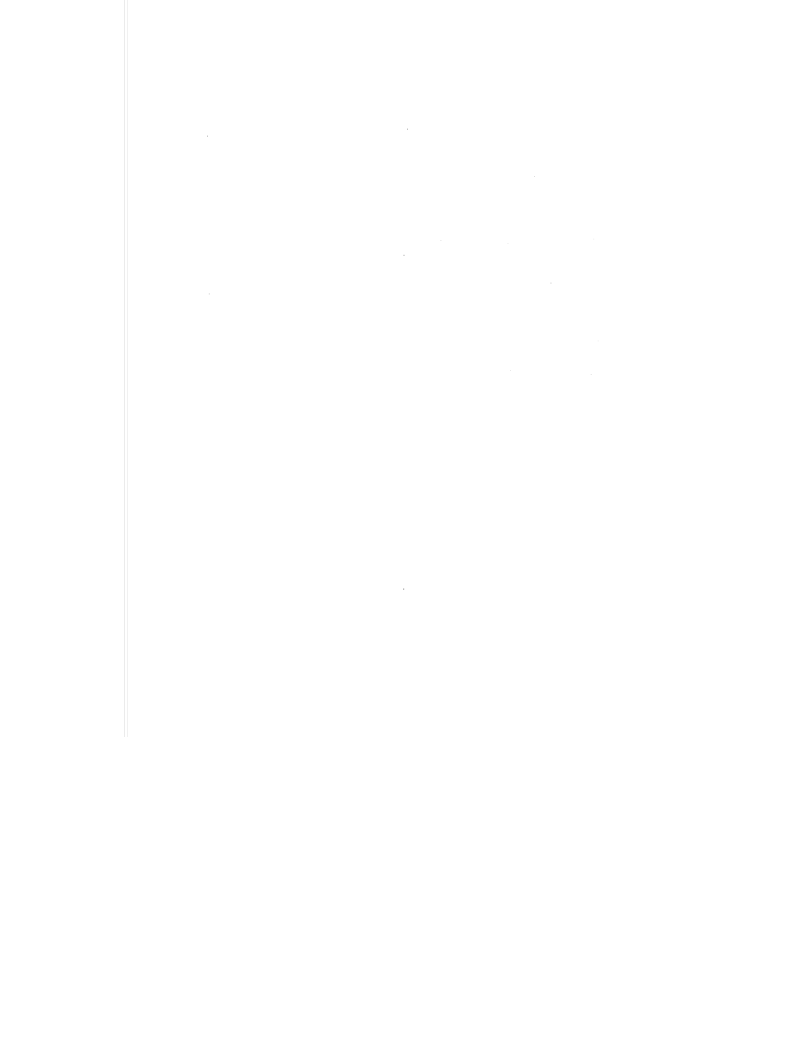This page contains no text content. It is a blank page from a scanned document, showing only minor scanning artifacts.